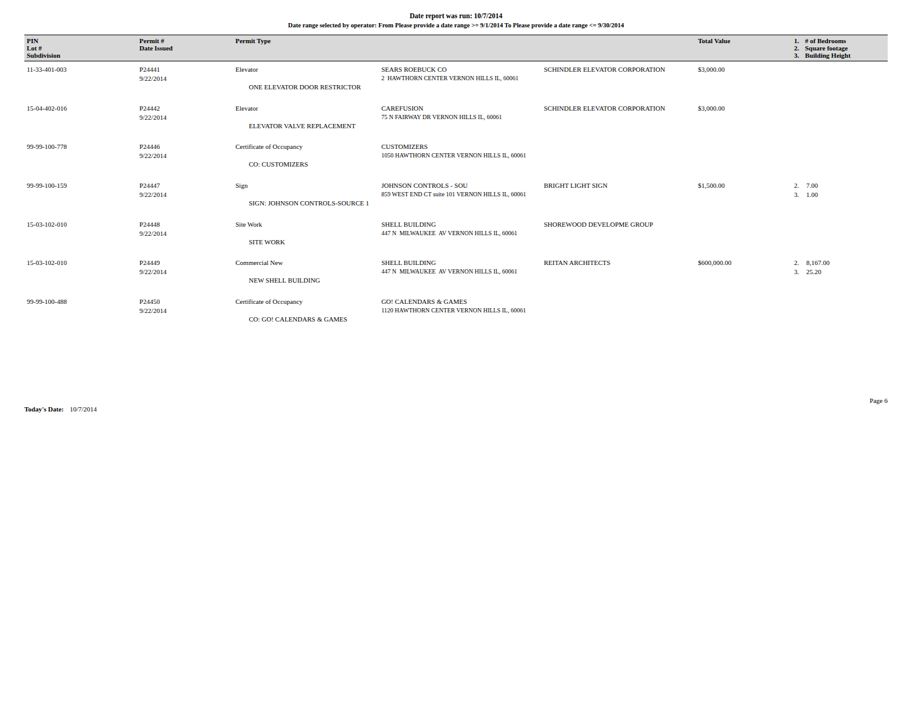Date report was run: 10/7/2014
Date range selected by operator: From Please provide a date range >= 9/1/2014 To Please provide a date range <= 9/30/2014
| PIN Lot # Subdivision | Permit # Date Issued | Permit Type | | | Total Value | 1. # of Bedrooms 2. Square footage 3. Building Height |
| --- | --- | --- | --- | --- | --- | --- |
| 11-33-401-003 | P24441 9/22/2014 | Elevator ONE ELEVATOR DOOR RESTRICTOR | SEARS ROEBUCK CO 2 HAWTHORN CENTER VERNON HILLS IL, 60061 | SCHINDLER ELEVATOR CORPORATION | $3,000.00 | |
| 15-04-402-016 | P24442 9/22/2014 | Elevator ELEVATOR VALVE REPLACEMENT | CAREFUSION 75 N FAIRWAY DR VERNON HILLS IL, 60061 | SCHINDLER ELEVATOR CORPORATION | $3,000.00 | |
| 99-99-100-778 | P24446 9/22/2014 | Certificate of Occupancy CO: CUSTOMIZERS | CUSTOMIZERS 1050 HAWTHORN CENTER VERNON HILLS IL, 60061 | | | |
| 99-99-100-159 | P24447 9/22/2014 | Sign SIGN: JOHNSON CONTROLS-SOURCE 1 | JOHNSON CONTROLS - SOU 859 WEST END CT suite 101 VERNON HILLS IL, 60061 | BRIGHT LIGHT SIGN | $1,500.00 | 2. 7.00 3. 1.00 |
| 15-03-102-010 | P24448 9/22/2014 | Site Work SITE WORK | SHELL BUILDING 447 N MILWAUKEE AV VERNON HILLS IL, 60061 | SHOREWOOD DEVELOPME GROUP | | |
| 15-03-102-010 | P24449 9/22/2014 | Commercial New NEW SHELL BUILDING | SHELL BUILDING 447 N MILWAUKEE AV VERNON HILLS IL, 60061 | REITAN ARCHITECTS | $600,000.00 | 2. 8,167.00 3. 25.20 |
| 99-99-100-488 | P24450 9/22/2014 | Certificate of Occupancy CO: GO! CALENDARS & GAMES | GO! CALENDARS & GAMES 1120 HAWTHORN CENTER VERNON HILLS IL, 60061 | | | |
Today's Date: 10/7/2014 Page 6